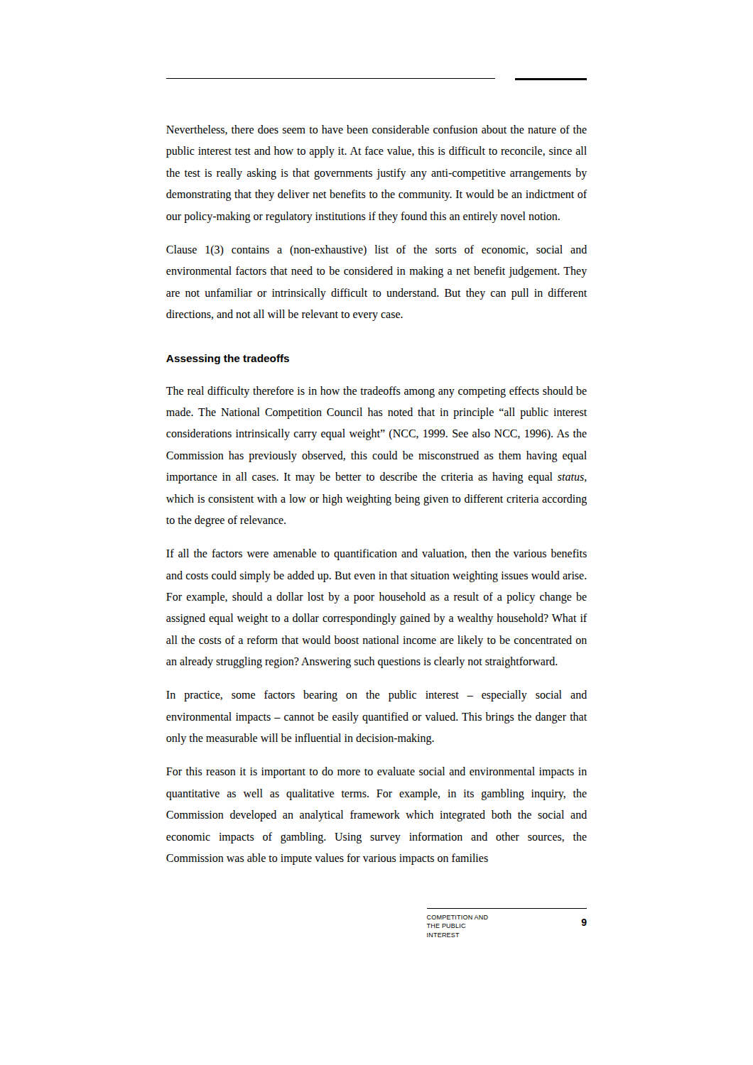Nevertheless, there does seem to have been considerable confusion about the nature of the public interest test and how to apply it. At face value, this is difficult to reconcile, since all the test is really asking is that governments justify any anti-competitive arrangements by demonstrating that they deliver net benefits to the community. It would be an indictment of our policy-making or regulatory institutions if they found this an entirely novel notion.
Clause 1(3) contains a (non-exhaustive) list of the sorts of economic, social and environmental factors that need to be considered in making a net benefit judgement. They are not unfamiliar or intrinsically difficult to understand. But they can pull in different directions, and not all will be relevant to every case.
Assessing the tradeoffs
The real difficulty therefore is in how the tradeoffs among any competing effects should be made. The National Competition Council has noted that in principle “all public interest considerations intrinsically carry equal weight” (NCC, 1999. See also NCC, 1996). As the Commission has previously observed, this could be misconstrued as them having equal importance in all cases. It may be better to describe the criteria as having equal status, which is consistent with a low or high weighting being given to different criteria according to the degree of relevance.
If all the factors were amenable to quantification and valuation, then the various benefits and costs could simply be added up. But even in that situation weighting issues would arise. For example, should a dollar lost by a poor household as a result of a policy change be assigned equal weight to a dollar correspondingly gained by a wealthy household? What if all the costs of a reform that would boost national income are likely to be concentrated on an already struggling region? Answering such questions is clearly not straightforward.
In practice, some factors bearing on the public interest – especially social and environmental impacts – cannot be easily quantified or valued. This brings the danger that only the measurable will be influential in decision-making.
For this reason it is important to do more to evaluate social and environmental impacts in quantitative as well as qualitative terms. For example, in its gambling inquiry, the Commission developed an analytical framework which integrated both the social and economic impacts of gambling. Using survey information and other sources, the Commission was able to impute values for various impacts on families
Competition and
the public
interest
9